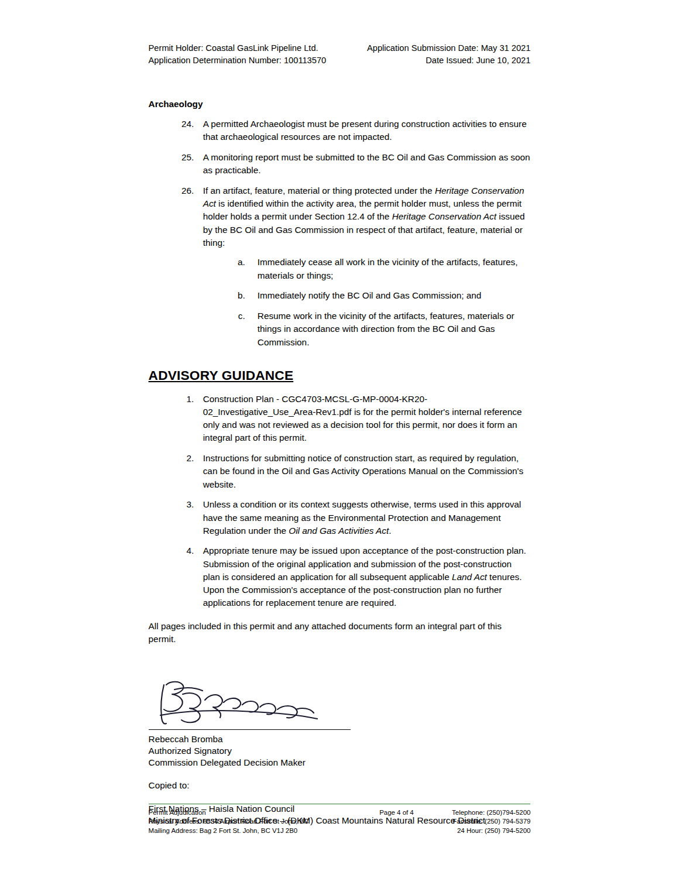| Permit Holder: Coastal GasLink Pipeline Ltd. | Application Submission Date: May 31 2021 |
| Application Determination Number: 100113570 | Date Issued: June 10, 2021 |
Archaeology
24. A permitted Archaeologist must be present during construction activities to ensure that archaeological resources are not impacted.
25. A monitoring report must be submitted to the BC Oil and Gas Commission as soon as practicable.
26. If an artifact, feature, material or thing protected under the Heritage Conservation Act is identified within the activity area, the permit holder must, unless the permit holder holds a permit under Section 12.4 of the Heritage Conservation Act issued by the BC Oil and Gas Commission in respect of that artifact, feature, material or thing:
a. Immediately cease all work in the vicinity of the artifacts, features, materials or things;
b. Immediately notify the BC Oil and Gas Commission; and
c. Resume work in the vicinity of the artifacts, features, materials or things in accordance with direction from the BC Oil and Gas Commission.
ADVISORY GUIDANCE
1. Construction Plan - CGC4703-MCSL-G-MP-0004-KR20-02_Investigative_Use_Area-Rev1.pdf is for the permit holder's internal reference only and was not reviewed as a decision tool for this permit, nor does it form an integral part of this permit.
2. Instructions for submitting notice of construction start, as required by regulation, can be found in the Oil and Gas Activity Operations Manual on the Commission's website.
3. Unless a condition or its context suggests otherwise, terms used in this approval have the same meaning as the Environmental Protection and Management Regulation under the Oil and Gas Activities Act.
4. Appropriate tenure may be issued upon acceptance of the post-construction plan. Submission of the original application and submission of the post-construction plan is considered an application for all subsequent applicable Land Act tenures. Upon the Commission's acceptance of the post-construction plan no further applications for replacement tenure are required.
All pages included in this permit and any attached documents form an integral part of this permit.
Rebeccah Bromba
Authorized Signatory
Commission Delegated Decision Maker
Copied to:
First Nations – Haisla Nation Council
Ministry of Forests District Office – (DKM) Coast Mountains Natural Resource District
| Permit Adjudication | Page 4 of 4 | Telephone: (250)794-5200 |
| Physical Address: 6534 Airport Road Fort St John, BC | | Facsimile: (250) 794-5379 |
| Mailing Address: Bag 2 Fort St. John, BC V1J 2B0 | | 24 Hour: (250) 794-5200 |